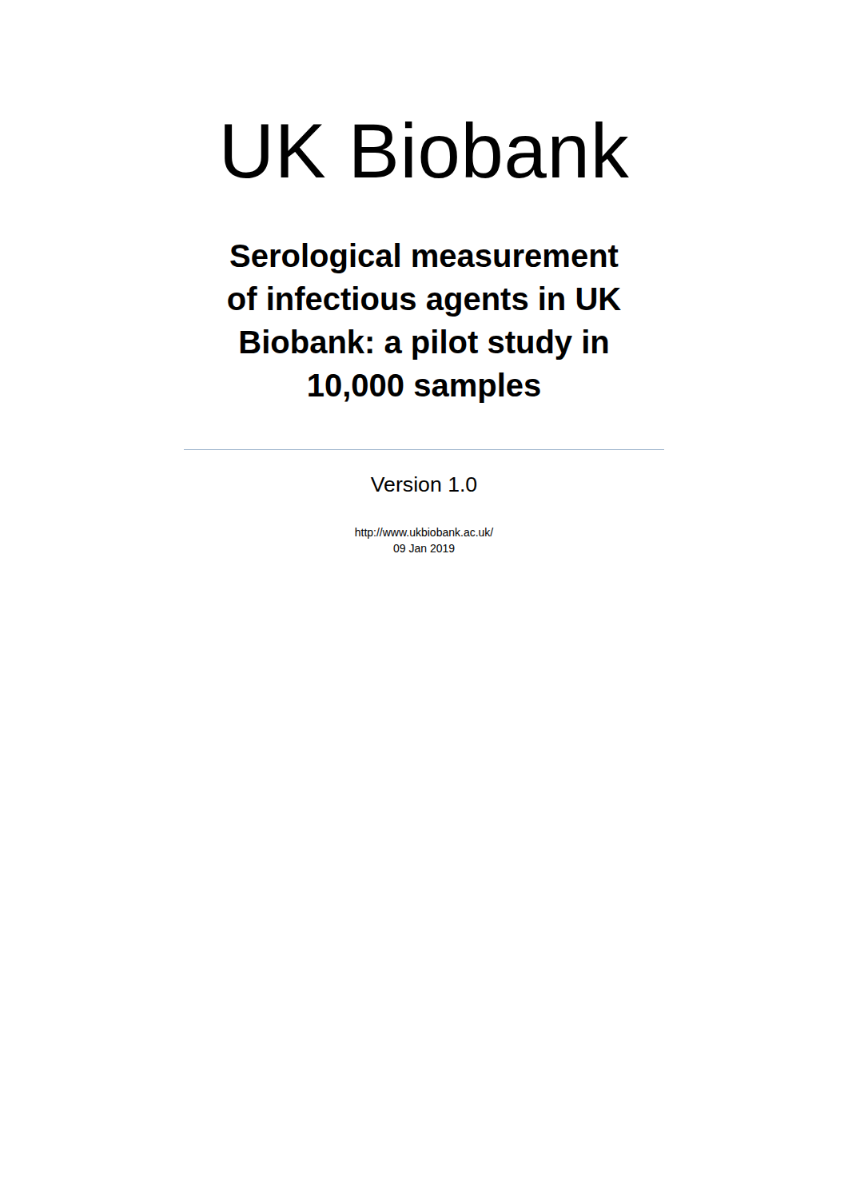UK Biobank
Serological measurement of infectious agents in UK Biobank: a pilot study in 10,000 samples
Version 1.0
http://www.ukbiobank.ac.uk/
09 Jan 2019